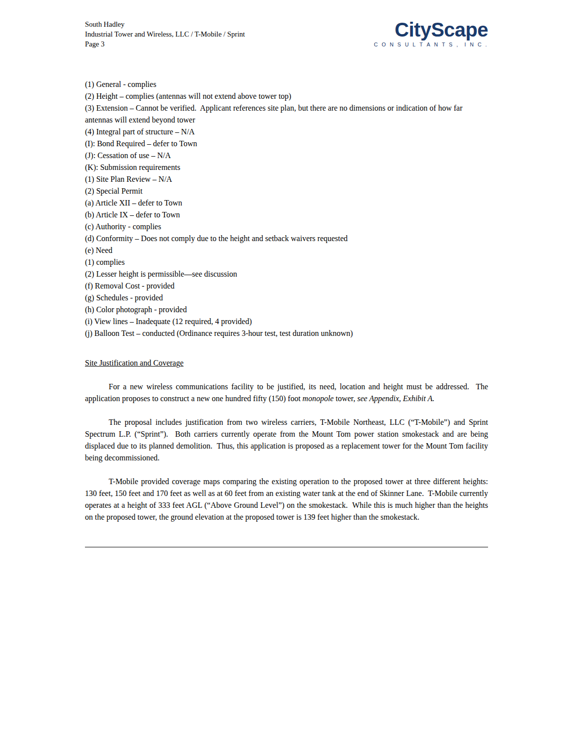South Hadley
Industrial Tower and Wireless, LLC / T-Mobile / Sprint
Page 3
City Scape
C O N S U L T A N T S , I N C .
(1) General - complies
(2) Height – complies (antennas will not extend above tower top)
(3) Extension – Cannot be verified. Applicant references site plan, but there are no dimensions or indication of how far antennas will extend beyond tower
(4) Integral part of structure – N/A
(I): Bond Required – defer to Town
(J): Cessation of use – N/A
(K): Submission requirements
(1) Site Plan Review – N/A
(2) Special Permit
(a) Article XII – defer to Town
(b) Article IX – defer to Town
(c) Authority - complies
(d) Conformity – Does not comply due to the height and setback waivers requested
(e) Need
(1) complies
(2) Lesser height is permissible—see discussion
(f) Removal Cost - provided
(g) Schedules - provided
(h) Color photograph - provided
(i) View lines – Inadequate (12 required, 4 provided)
(j) Balloon Test – conducted (Ordinance requires 3-hour test, test duration unknown)
Site Justification and Coverage
For a new wireless communications facility to be justified, its need, location and height must be addressed. The application proposes to construct a new one hundred fifty (150) foot monopole tower, see Appendix, Exhibit A.
The proposal includes justification from two wireless carriers, T-Mobile Northeast, LLC (“T-Mobile”) and Sprint Spectrum L.P. (“Sprint”). Both carriers currently operate from the Mount Tom power station smokestack and are being displaced due to its planned demolition. Thus, this application is proposed as a replacement tower for the Mount Tom facility being decommissioned.
T-Mobile provided coverage maps comparing the existing operation to the proposed tower at three different heights: 130 feet, 150 feet and 170 feet as well as at 60 feet from an existing water tank at the end of Skinner Lane. T-Mobile currently operates at a height of 333 feet AGL (“Above Ground Level”) on the smokestack. While this is much higher than the heights on the proposed tower, the ground elevation at the proposed tower is 139 feet higher than the smokestack.